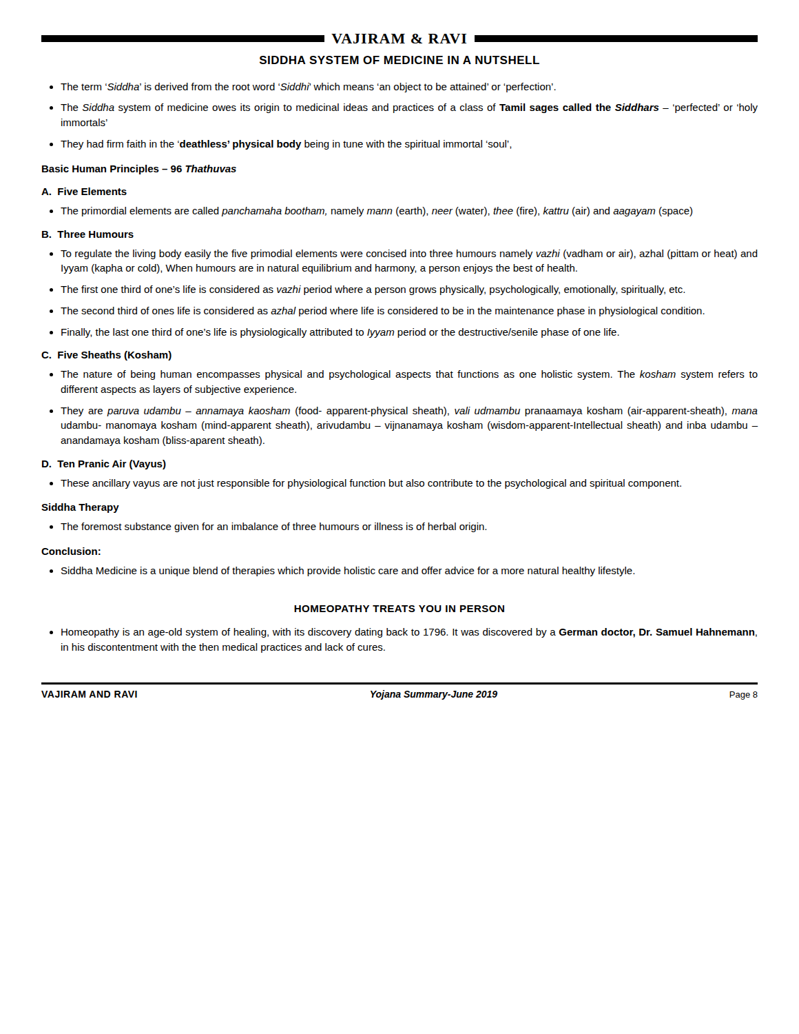VAJIRAM & RAVI
SIDDHA SYSTEM OF MEDICINE IN A NUTSHELL
The term ‘Siddha’ is derived from the root word ‘Siddhi’ which means ‘an object to be attained’ or ‘perfection’.
The Siddha system of medicine owes its origin to medicinal ideas and practices of a class of Tamil sages called the Siddhars – ‘perfected’ or ‘holy immortals’
They had firm faith in the ‘deathless’ physical body being in tune with the spiritual immortal ‘soul’,
Basic Human Principles – 96 Thathuvas
A. Five Elements
The primordial elements are called panchamaha bootham, namely mann (earth), neer (water), thee (fire), kattru (air) and aagayam (space)
B. Three Humours
To regulate the living body easily the five primodial elements were concised into three humours namely vazhi (vadham or air), azhal (pittam or heat) and Iyyam (kapha or cold), When humours are in natural equilibrium and harmony, a person enjoys the best of health.
The first one third of one’s life is considered as vazhi period where a person grows physically, psychologically, emotionally, spiritually, etc.
The second third of ones life is considered as azhal period where life is considered to be in the maintenance phase in physiological condition.
Finally, the last one third of one’s life is physiologically attributed to Iyyam period or the destructive/senile phase of one life.
C. Five Sheaths (Kosham)
The nature of being human encompasses physical and psychological aspects that functions as one holistic system. The kosham system refers to different aspects as layers of subjective experience.
They are paruva udambu – annamaya kaosham (food- apparent-physical sheath), vali udmambu pranaamaya kosham (air-apparent-sheath), mana udambu- manomaya kosham (mind-apparent sheath), arivudambu – vijnanamaya kosham (wisdom-apparent-Intellectual sheath) and inba udambu – anandamaya kosham (bliss-aparent sheath).
D. Ten Pranic Air (Vayus)
These ancillary vayus are not just responsible for physiological function but also contribute to the psychological and spiritual component.
Siddha Therapy
The foremost substance given for an imbalance of three humours or illness is of herbal origin.
Conclusion:
Siddha Medicine is a unique blend of therapies which provide holistic care and offer advice for a more natural healthy lifestyle.
HOMEOPATHY TREATS YOU IN PERSON
Homeopathy is an age-old system of healing, with its discovery dating back to 1796. It was discovered by a German doctor, Dr. Samuel Hahnemann, in his discontentment with the then medical practices and lack of cures.
VAJIRAM AND RAVI
Yojana Summary-June 2019
Page 8